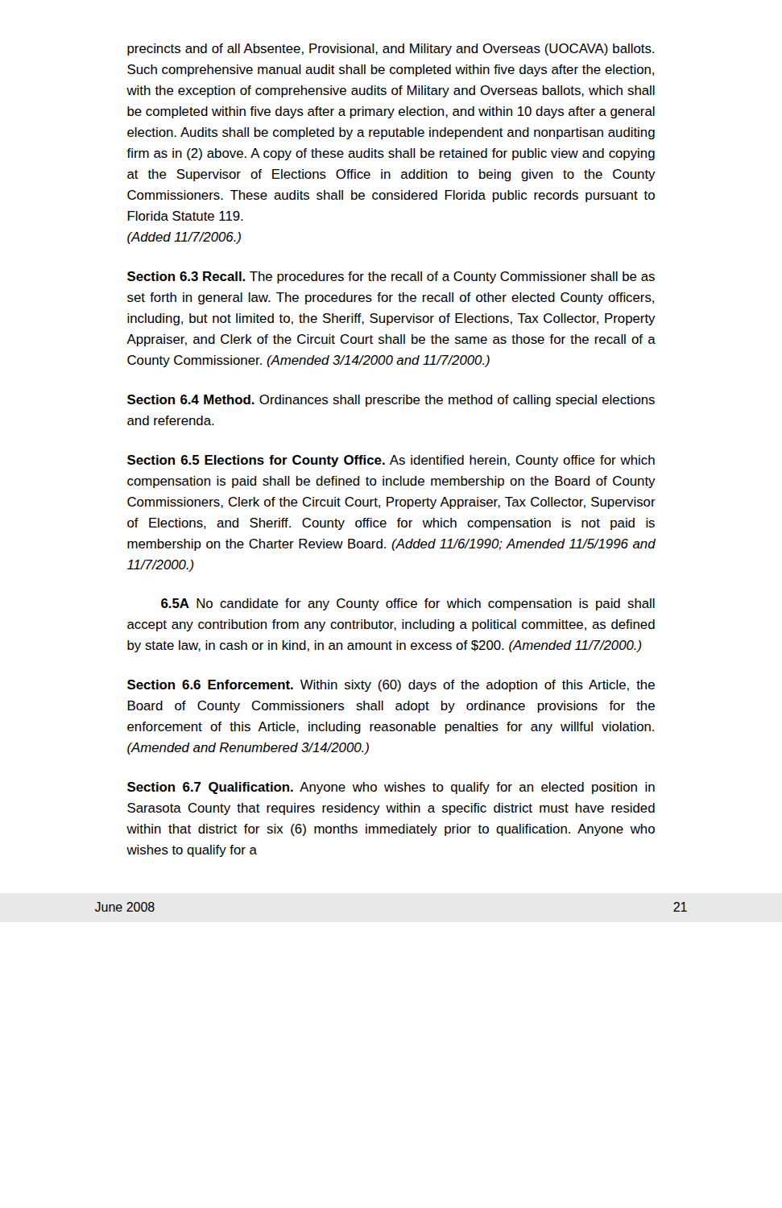precincts and of all Absentee, Provisional, and Military and Overseas (UOCAVA) ballots. Such comprehensive manual audit shall be completed within five days after the election, with the exception of comprehensive audits of Military and Overseas ballots, which shall be completed within five days after a primary election, and within 10 days after a general election. Audits shall be completed by a reputable independent and nonpartisan auditing firm as in (2) above. A copy of these audits shall be retained for public view and copying at the Supervisor of Elections Office in addition to being given to the County Commissioners. These audits shall be considered Florida public records pursuant to Florida Statute 119.
(Added 11/7/2006.)
Section 6.3 Recall. The procedures for the recall of a County Commissioner shall be as set forth in general law. The procedures for the recall of other elected County officers, including, but not limited to, the Sheriff, Supervisor of Elections, Tax Collector, Property Appraiser, and Clerk of the Circuit Court shall be the same as those for the recall of a County Commissioner. (Amended 3/14/2000 and 11/7/2000.)
Section 6.4 Method. Ordinances shall prescribe the method of calling special elections and referenda.
Section 6.5 Elections for County Office. As identified herein, County office for which compensation is paid shall be defined to include membership on the Board of County Commissioners, Clerk of the Circuit Court, Property Appraiser, Tax Collector, Supervisor of Elections, and Sheriff. County office for which compensation is not paid is membership on the Charter Review Board. (Added 11/6/1990; Amended 11/5/1996 and 11/7/2000.)
6.5A No candidate for any County office for which compensation is paid shall accept any contribution from any contributor, including a political committee, as defined by state law, in cash or in kind, in an amount in excess of $200. (Amended 11/7/2000.)
Section 6.6 Enforcement. Within sixty (60) days of the adoption of this Article, the Board of County Commissioners shall adopt by ordinance provisions for the enforcement of this Article, including reasonable penalties for any willful violation. (Amended and Renumbered 3/14/2000.)
Section 6.7 Qualification. Anyone who wishes to qualify for an elected position in Sarasota County that requires residency within a specific district must have resided within that district for six (6) months immediately prior to qualification. Anyone who wishes to qualify for a
June 2008 21